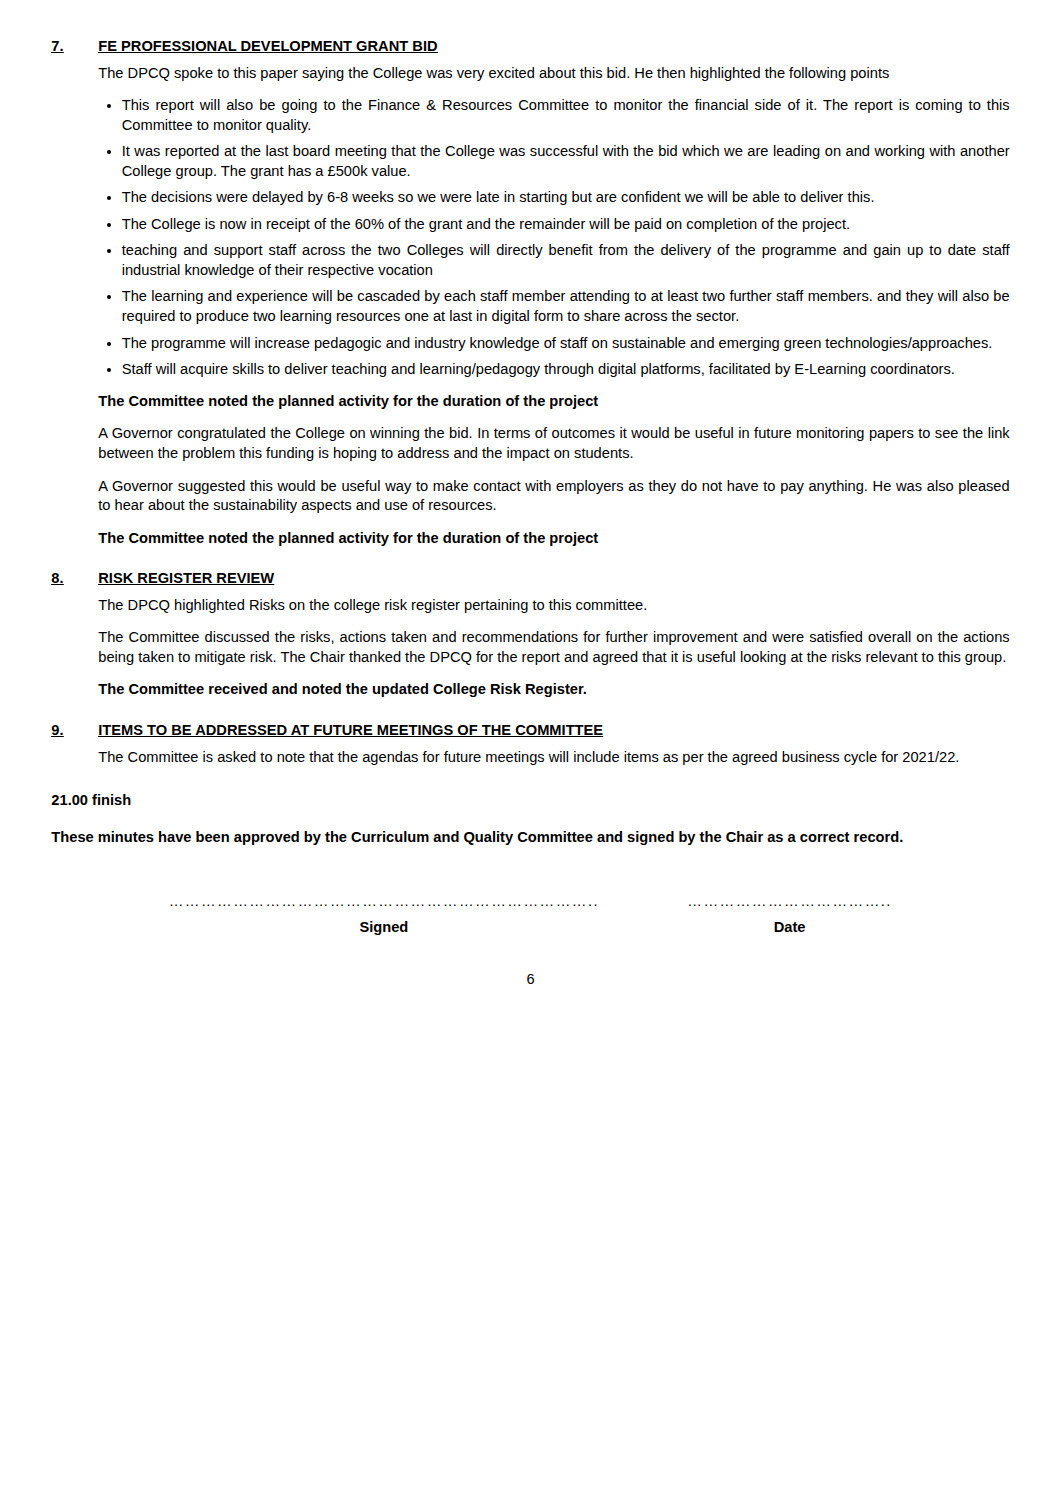7. FE PROFESSIONAL DEVELOPMENT GRANT BID
The DPCQ spoke to this paper saying the College was very excited about this bid. He then highlighted the following points
This report will also be going to the Finance & Resources Committee to monitor the financial side of it. The report is coming to this Committee to monitor quality.
It was reported at the last board meeting that the College was successful with the bid which we are leading on and working with another College group. The grant has a £500k value.
The decisions were delayed by 6-8 weeks so we were late in starting but are confident we will be able to deliver this.
The College is now in receipt of the 60% of the grant and the remainder will be paid on completion of the project.
teaching and support staff across the two Colleges will directly benefit from the delivery of the programme and gain up to date staff industrial knowledge of their respective vocation
The learning and experience will be cascaded by each staff member attending to at least two further staff members. and they will also be required to produce two learning resources one at last in digital form to share across the sector.
The programme will increase pedagogic and industry knowledge of staff on sustainable and emerging green technologies/approaches.
Staff will acquire skills to deliver teaching and learning/pedagogy through digital platforms, facilitated by E-Learning coordinators.
The Committee noted the planned activity for the duration of the project
A Governor congratulated the College on winning the bid. In terms of outcomes it would be useful in future monitoring papers to see the link between the problem this funding is hoping to address and the impact on students.
A Governor suggested this would be useful way to make contact with employers as they do not have to pay anything. He was also pleased to hear about the sustainability aspects and use of resources.
The Committee noted the planned activity for the duration of the project
8. RISK REGISTER REVIEW
The DPCQ highlighted Risks on the college risk register pertaining to this committee.
The Committee discussed the risks, actions taken and recommendations for further improvement and were satisfied overall on the actions being taken to mitigate risk. The Chair thanked the DPCQ for the report and agreed that it is useful looking at the risks relevant to this group.
The Committee received and noted the updated College Risk Register.
9. ITEMS TO BE ADDRESSED AT FUTURE MEETINGS OF THE COMMITTEE
The Committee is asked to note that the agendas for future meetings will include items as per the agreed business cycle for 2021/22.
21.00 finish
These minutes have been approved by the Curriculum and Quality Committee and signed by the Chair as a correct record.
……………………………………………………………………..
Signed
………………………………..
Date
6